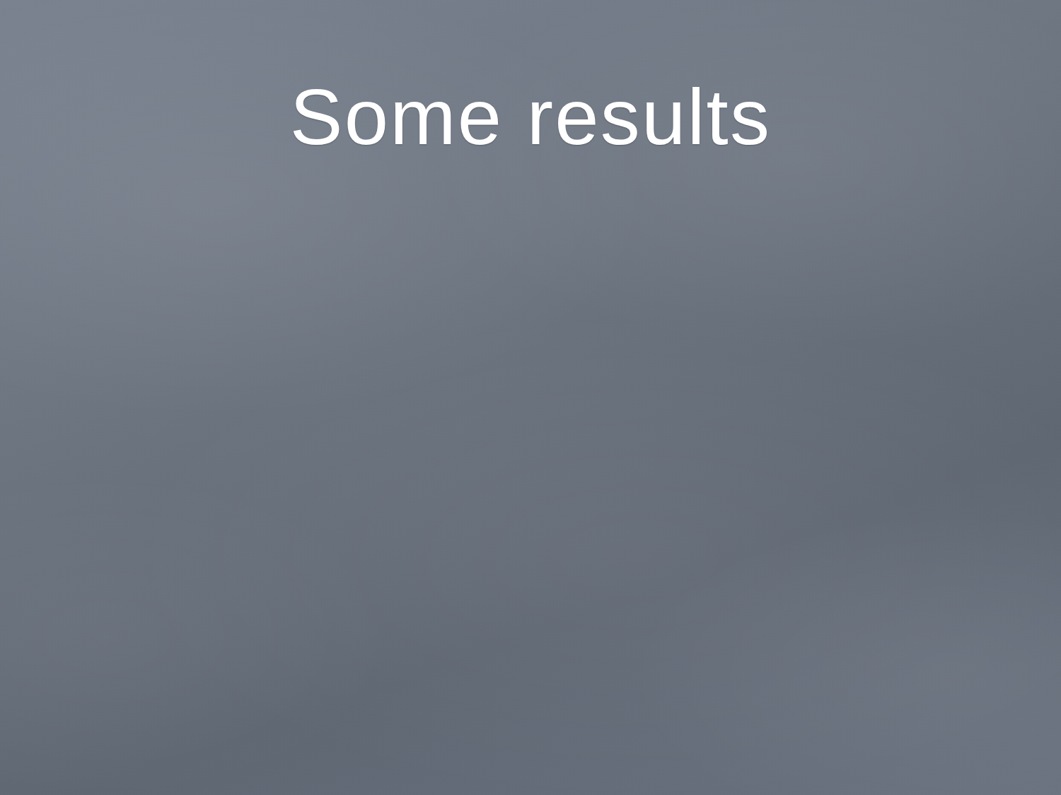Some results